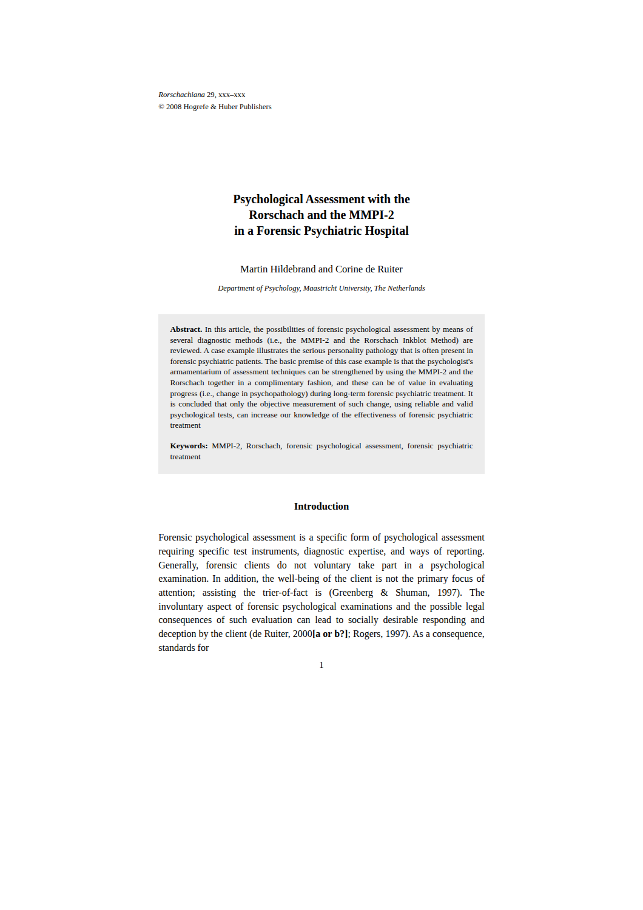Rorschachiana 29, xxx–xxx
© 2008 Hogrefe & Huber Publishers
Psychological Assessment with the
Rorschach and the MMPI-2
in a Forensic Psychiatric Hospital
Martin Hildebrand and Corine de Ruiter
Department of Psychology, Maastricht University, The Netherlands
Abstract. In this article, the possibilities of forensic psychological assessment by means of several diagnostic methods (i.e., the MMPI-2 and the Rorschach Inkblot Method) are reviewed. A case example illustrates the serious personality pathology that is often present in forensic psychiatric patients. The basic premise of this case example is that the psychologist's armamentarium of assessment techniques can be strengthened by using the MMPI-2 and the Rorschach together in a complimentary fashion, and these can be of value in evaluating progress (i.e., change in psychopathology) during long-term forensic psychiatric treatment. It is concluded that only the objective measurement of such change, using reliable and valid psychological tests, can increase our knowledge of the effectiveness of forensic psychiatric treatment
Keywords: MMPI-2, Rorschach, forensic psychological assessment, forensic psychiatric treatment
Introduction
Forensic psychological assessment is a specific form of psychological assessment requiring specific test instruments, diagnostic expertise, and ways of reporting. Generally, forensic clients do not voluntary take part in a psychological examination. In addition, the well-being of the client is not the primary focus of attention; assisting the trier-of-fact is (Greenberg & Shuman, 1997). The involuntary aspect of forensic psychological examinations and the possible legal consequences of such evaluation can lead to socially desirable responding and deception by the client (de Ruiter, 2000[a or b?]; Rogers, 1997). As a consequence, standards for
1